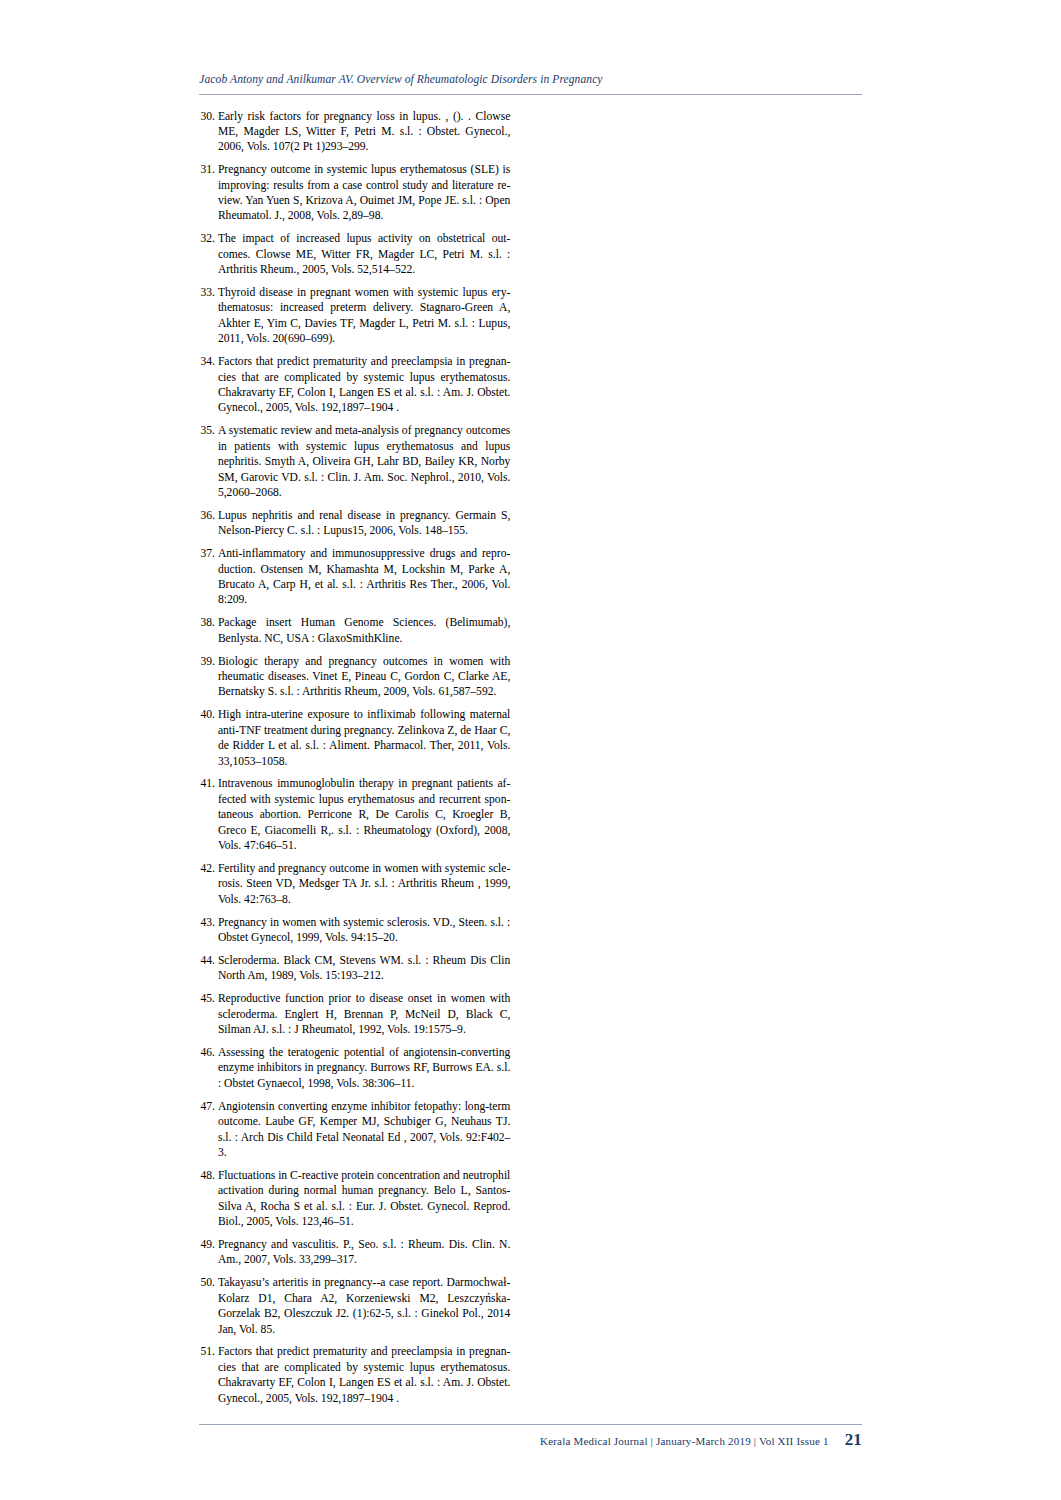Jacob Antony and Anilkumar AV. Overview of Rheumatologic Disorders in Pregnancy
Early risk factors for pregnancy loss in lupus. , (). . Clowse ME, Magder LS, Witter F, Petri M. s.l. : Obstet. Gynecol., 2006, Vols. 107(2 Pt 1)293–299.
Pregnancy outcome in systemic lupus erythematosus (SLE) is improving: results from a case control study and literature review. Yan Yuen S, Krizova A, Ouimet JM, Pope JE. s.l. : Open Rheumatol. J., 2008, Vols. 2,89–98.
The impact of increased lupus activity on obstetrical outcomes. Clowse ME, Witter FR, Magder LC, Petri M. s.l. : Arthritis Rheum., 2005, Vols. 52,514–522.
Thyroid disease in pregnant women with systemic lupus erythematosus: increased preterm delivery. Stagnaro-Green A, Akhter E, Yim C, Davies TF, Magder L, Petri M. s.l. : Lupus, 2011, Vols. 20(690–699).
Factors that predict prematurity and preeclampsia in pregnancies that are complicated by systemic lupus erythematosus. Chakravarty EF, Colon I, Langen ES et al. s.l. : Am. J. Obstet. Gynecol., 2005, Vols. 192,1897–1904 .
A systematic review and meta-analysis of pregnancy outcomes in patients with systemic lupus erythematosus and lupus nephritis. Smyth A, Oliveira GH, Lahr BD, Bailey KR, Norby SM, Garovic VD. s.l. : Clin. J. Am. Soc. Nephrol., 2010, Vols. 5,2060–2068.
Lupus nephritis and renal disease in pregnancy. Germain S, Nelson-Piercy C. s.l. : Lupus15, 2006, Vols. 148–155.
Anti-inflammatory and immunosuppressive drugs and reproduction. Ostensen M, Khamashta M, Lockshin M, Parke A, Brucato A, Carp H, et al. s.l. : Arthritis Res Ther., 2006, Vol. 8:209.
Package insert Human Genome Sciences. (Belimumab), Benlysta. NC, USA : GlaxoSmithKline.
Biologic therapy and pregnancy outcomes in women with rheumatic diseases. Vinet E, Pineau C, Gordon C, Clarke AE, Bernatsky S. s.l. : Arthritis Rheum, 2009, Vols. 61,587–592.
High intra-uterine exposure to infliximab following maternal anti-TNF treatment during pregnancy. Zelinkova Z, de Haar C, de Ridder L et al. s.l. : Aliment. Pharmacol. Ther, 2011, Vols. 33,1053–1058.
Intravenous immunoglobulin therapy in pregnant patients affected with systemic lupus erythematosus and recurrent spontaneous abortion. Perricone R, De Carolis C, Kroegler B, Greco E, Giacomelli R,. s.l. : Rheumatology (Oxford), 2008, Vols. 47:646–51.
Fertility and pregnancy outcome in women with systemic sclerosis. Steen VD, Medsger TA Jr. s.l. : Arthritis Rheum , 1999, Vols. 42:763–8.
Pregnancy in women with systemic sclerosis. VD., Steen. s.l. : Obstet Gynecol, 1999, Vols. 94:15–20.
Scleroderma. Black CM, Stevens WM. s.l. : Rheum Dis Clin North Am, 1989, Vols. 15:193–212.
Reproductive function prior to disease onset in women with scleroderma. Englert H, Brennan P, McNeil D, Black C, Silman AJ. s.l. : J Rheumatol, 1992, Vols. 19:1575–9.
Assessing the teratogenic potential of angiotensin-converting enzyme inhibitors in pregnancy. Burrows RF, Burrows EA. s.l. : Obstet Gynaecol, 1998, Vols. 38:306–11.
Angiotensin converting enzyme inhibitor fetopathy: long-term outcome. Laube GF, Kemper MJ, Schubiger G, Neuhaus TJ. s.l. : Arch Dis Child Fetal Neonatal Ed , 2007, Vols. 92:F402–3.
Fluctuations in C-reactive protein concentration and neutrophil activation during normal human pregnancy. Belo L, Santos-Silva A, Rocha S et al. s.l. : Eur. J. Obstet. Gynecol. Reprod. Biol., 2005, Vols. 123,46–51.
Pregnancy and vasculitis. P., Seo. s.l. : Rheum. Dis. Clin. N. Am., 2007, Vols. 33,299–317.
Takayasu’s arteritis in pregnancy--a case report. Darmochwał-Kolarz D1, Chara A2, Korzeniewski M2, Leszczyńska-Gorzelak B2, Oleszczuk J2. (1):62-5, s.l. : Ginekol Pol., 2014 Jan, Vol. 85.
Factors that predict prematurity and preeclampsia in pregnancies that are complicated by systemic lupus erythematosus. Chakravarty EF, Colon I, Langen ES et al. s.l. : Am. J. Obstet. Gynecol., 2005, Vols. 192,1897–1904 .
Kerala Medical Journal | January-March 2019 | Vol XII Issue 1 21